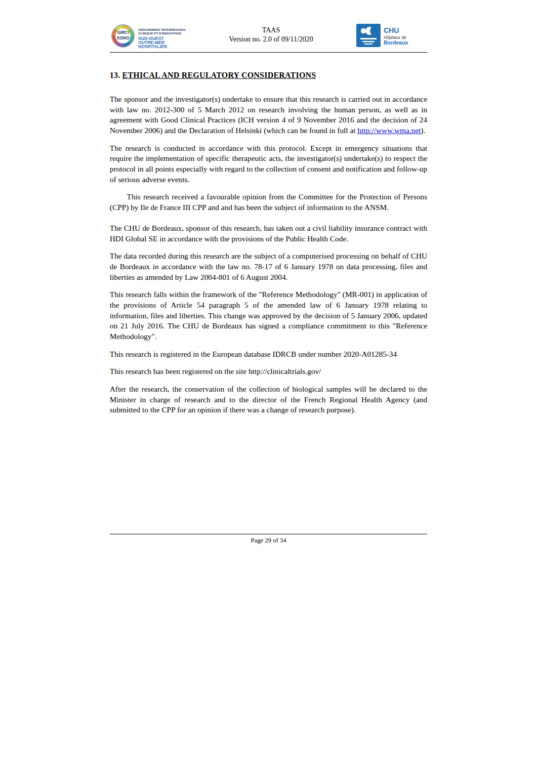GIRCI SOHO GROUPEMENT INTERRÉGIONAL DE RECHERCHE CLINIQUE ET D'INNOVATION SUD-OUEST OUTRE-MER HOSPITALIER
TAAS
Version no. 2.0 of 09/11/2020
CHU Hôpitaux de Bordeaux
13. ETHICAL AND REGULATORY CONSIDERATIONS
The sponsor and the investigator(s) undertake to ensure that this research is carried out in accordance with law no. 2012-300 of 5 March 2012 on research involving the human person, as well as in agreement with Good Clinical Practices (ICH version 4 of 9 November 2016 and the decision of 24 November 2006) and the Declaration of Helsinki (which can be found in full at http://www.wma.net).
The research is conducted in accordance with this protocol. Except in emergency situations that require the implementation of specific therapeutic acts, the investigator(s) undertake(s) to respect the protocol in all points especially with regard to the collection of consent and notification and follow-up of serious adverse events.
This research received a favourable opinion from the Committee for the Protection of Persons (CPP) by Ile de France III CPP and and has been the subject of information to the ANSM.
The CHU de Bordeaux, sponsor of this research, has taken out a civil liability insurance contract with HDI Global SE in accordance with the provisions of the Public Health Code.
The data recorded during this research are the subject of a computerised processing on behalf of CHU de Bordeaux in accordance with the law no. 78-17 of 6 January 1978 on data processing, files and liberties as amended by Law 2004-801 of 6 August 2004.
This research falls within the framework of the "Reference Methodology" (MR-001) in application of the provisions of Article 54 paragraph 5 of the amended law of 6 January 1978 relating to information, files and liberties. This change was approved by the decision of 5 January 2006, updated on 21 July 2016. The CHU de Bordeaux has signed a compliance commitment to this "Reference Methodology".
This research is registered in the European database IDRCB under number 2020-A01285-34
This research has been registered on the site http://clinicaltrials.gov/
After the research, the conservation of the collection of biological samples will be declared to the Minister in charge of research and to the director of the French Regional Health Agency (and submitted to the CPP for an opinion if there was a change of research purpose).
Page 29 of 34